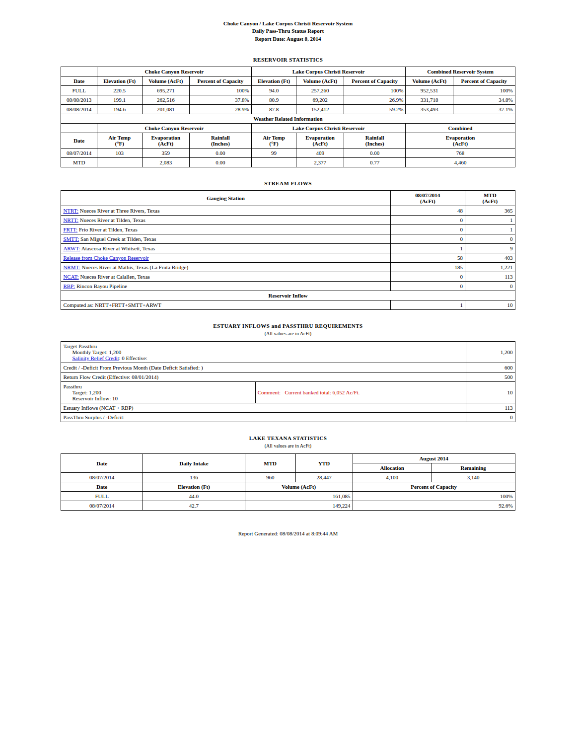Choke Canyon / Lake Corpus Christi Reservoir System
Daily Pass-Thru Status Report
Report Date: August 8, 2014
RESERVOIR STATISTICS
| | Choke Canyon Reservoir | Lake Corpus Christi Reservoir | Combined Reservoir System |
| --- | --- | --- | --- |
| Date | Elevation (Ft) | Volume (AcFt) | Percent of Capacity | Elevation (Ft) | Volume (AcFt) | Percent of Capacity | Volume (AcFt) | Percent of Capacity |
| FULL | 220.5 | 695,271 | 100% | 94.0 | 257,260 | 100% | 952,531 | 100% |
| 08/08/2013 | 199.1 | 262,516 | 37.8% | 80.9 | 69,202 | 26.9% | 331,718 | 34.8% |
| 08/08/2014 | 194.6 | 201,081 | 28.9% | 87.8 | 152,412 | 59.2% | 353,493 | 37.1% |
| Weather Related Information |
| | Choke Canyon Reservoir | Lake Corpus Christi Reservoir | Combined |
| Date | Air Temp (°F) | Evaporation (AcFt) | Rainfall (Inches) | Air Temp (°F) | Evaporation (AcFt) | Rainfall (Inches) | Evaporation (AcFt) |
| 08/07/2014 | 103 | 359 | 0.00 | 99 | 409 | 0.00 | 768 |
| MTD | | 2,083 | 0.00 | | 2,377 | 0.77 | 4,460 |
STREAM FLOWS
| Gauging Station | 08/07/2014 (AcFt) | MTD (AcFt) |
| --- | --- | --- |
| NTRT: Nueces River at Three Rivers, Texas | 48 | 365 |
| NRTT: Nueces River at Tilden, Texas | 0 | 1 |
| FRTT: Frio River at Tilden, Texas | 0 | 1 |
| SMTT: San Miguel Creek at Tilden, Texas | 0 | 0 |
| ARWT: Atascosa River at Whitsett, Texas | 1 | 9 |
| Release from Choke Canyon Reservoir | 58 | 403 |
| NRMT: Nueces River at Mathis, Texas (La Fruta Bridge) | 185 | 1,221 |
| NCAT: Nueces River at Calallen, Texas | 0 | 113 |
| RBP: Rincon Bayou Pipeline | 0 | 0 |
| Reservoir Inflow |
| Computed as: NRTT+FRTT+SMTT+ARWT | 1 | 10 |
ESTUARY INFLOWS and PASSTHRU REQUIREMENTS
(All values are in AcFt)
| Target Passthru Monthly Target: 1,200 Salinity Relief Credit : 0 Effective: | 1,200 |
| Credit / -Deficit From Previous Month (Date Deficit Satisfied: ) | 600 |
| Return Flow Credit (Effective: 08/01/2014) | 500 |
| / Passthru Target: 1,200 Reservoir Inflow: 10 / Comment: Current banked total: 6,052 Ac/Ft. / | 10 |
| Estuary Inflows (NCAT + RBP) | 113 |
| PassThru Surplus / -Deficit: | 0 |
LAKE TEXANA STATISTICS
(All values are in AcFt)
| Date | Daily Intake | MTD | YTD | August 2014 |
| --- | --- | --- | --- | --- |
| Allocation | Remaining |
| 08/07/2014 | 136 | 960 | 28,447 | 4,100 | 3,140 |
| Date | Elevation (Ft) | Volume (AcFt) | Percent of Capacity |
| FULL | 44.0 | 161,085 | 100% |
| 08/07/2014 | 42.7 | 149,224 | 92.6% |
Report Generated: 08/08/2014 at 8:09:44 AM